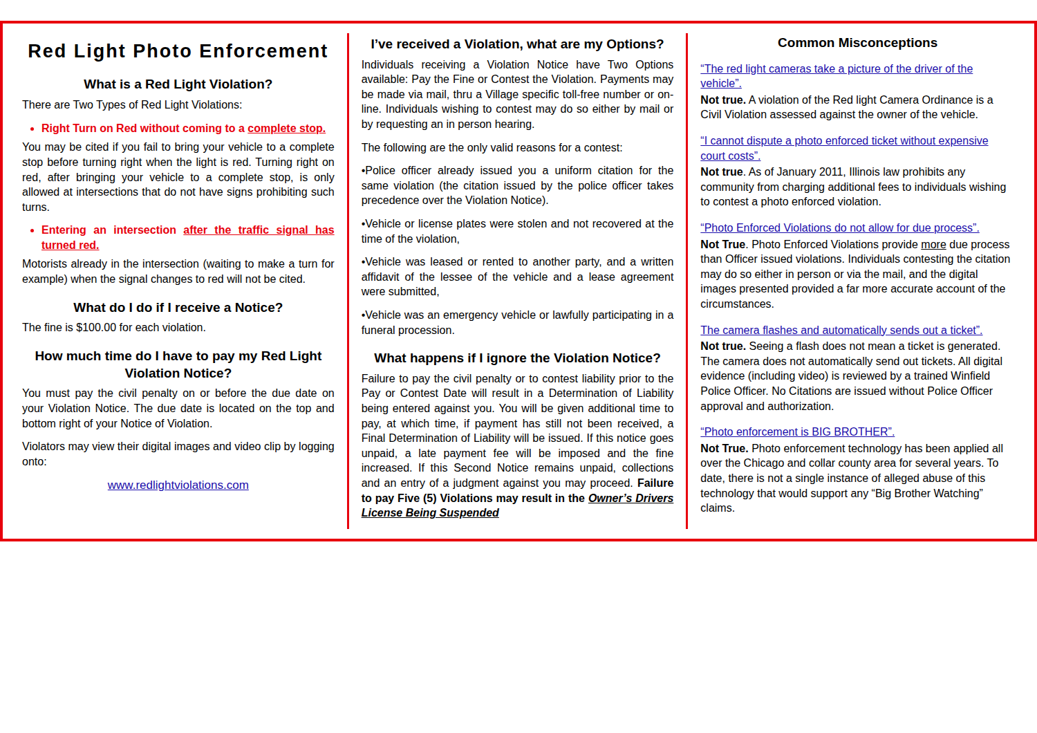Red Light Photo Enforcement
What is a Red Light Violation?
There are Two Types of Red Light Violations:
Right Turn on Red without coming to a complete stop.
You may be cited if you fail to bring your vehicle to a complete stop before turning right when the light is red. Turning right on red, after bringing your vehicle to a complete stop, is only allowed at intersections that do not have signs prohibiting such turns.
Entering an intersection after the traffic signal has turned red.
Motorists already in the intersection (waiting to make a turn for example) when the signal changes to red will not be cited.
What do I do if I receive a Notice?
The fine is $100.00 for each violation.
How much time do I have to pay my Red Light Violation Notice?
You must pay the civil penalty on or before the due date on your Violation Notice. The due date is located on the top and bottom right of your Notice of Violation.
Violators may view their digital images and video clip by logging onto:
www.redlightviolations.com
I’ve received a Violation, what are my Options?
Individuals receiving a Violation Notice have Two Options available: Pay the Fine or Contest the Violation. Payments may be made via mail, thru a Village specific toll-free number or on-line. Individuals wishing to contest may do so either by mail or by requesting an in person hearing.
The following are the only valid reasons for a contest:
•Police officer already issued you a uniform citation for the same violation (the citation issued by the police officer takes precedence over the Violation Notice).
•Vehicle or license plates were stolen and not recovered at the time of the violation,
•Vehicle was leased or rented to another party, and a written affidavit of the lessee of the vehicle and a lease agreement were submitted,
•Vehicle was an emergency vehicle or lawfully participating in a funeral procession.
What happens if I ignore the Violation Notice?
Failure to pay the civil penalty or to contest liability prior to the Pay or Contest Date will result in a Determination of Liability being entered against you. You will be given additional time to pay, at which time, if payment has still not been received, a Final Determination of Liability will be issued. If this notice goes unpaid, a late payment fee will be imposed and the fine increased. If this Second Notice remains unpaid, collections and an entry of a judgment against you may proceed. Failure to pay Five (5) Violations may result in the Owner’s Drivers License Being Suspended
Common Misconceptions
“The red light cameras take a picture of the driver of the vehicle”.
Not true. A violation of the Red light Camera Ordinance is a Civil Violation assessed against the owner of the vehicle.
“I cannot dispute a photo enforced ticket without expensive court costs”.
Not true. As of January 2011, Illinois law prohibits any community from charging additional fees to individuals wishing to contest a photo enforced violation.
“Photo Enforced Violations do not allow for due process”.
Not True. Photo Enforced Violations provide more due process than Officer issued violations. Individuals contesting the citation may do so either in person or via the mail, and the digital images presented provided a far more accurate account of the circumstances.
The camera flashes and automatically sends out a ticket”.
Not true. Seeing a flash does not mean a ticket is generated. The camera does not automatically send out tickets. All digital evidence (including video) is reviewed by a trained Winfield Police Officer. No Citations are issued without Police Officer approval and authorization.
“Photo enforcement is BIG BROTHER”.
Not True. Photo enforcement technology has been applied all over the Chicago and collar county area for several years. To date, there is not a single instance of alleged abuse of this technology that would support any “Big Brother Watching” claims.